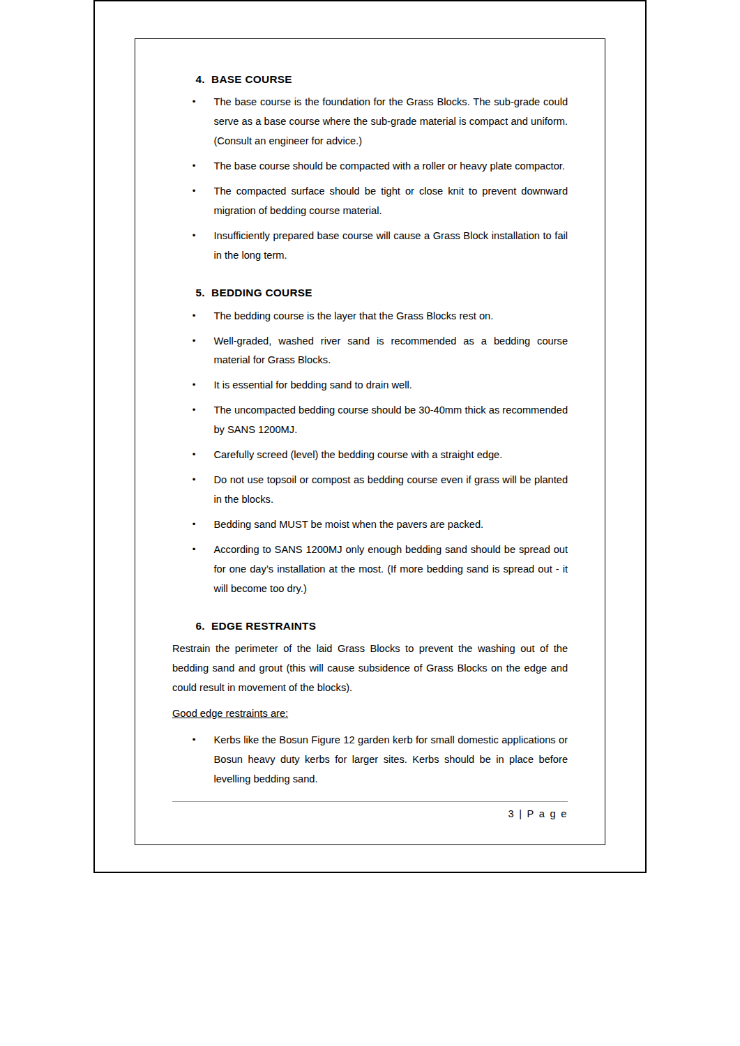4. BASE COURSE
The base course is the foundation for the Grass Blocks. The sub-grade could serve as a base course where the sub-grade material is compact and uniform. (Consult an engineer for advice.)
The base course should be compacted with a roller or heavy plate compactor.
The compacted surface should be tight or close knit to prevent downward migration of bedding course material.
Insufficiently prepared base course will cause a Grass Block installation to fail in the long term.
5. BEDDING COURSE
The bedding course is the layer that the Grass Blocks rest on.
Well-graded, washed river sand is recommended as a bedding course material for Grass Blocks.
It is essential for bedding sand to drain well.
The uncompacted bedding course should be 30-40mm thick as recommended by SANS 1200MJ.
Carefully screed (level) the bedding course with a straight edge.
Do not use topsoil or compost as bedding course even if grass will be planted in the blocks.
Bedding sand MUST be moist when the pavers are packed.
According to SANS 1200MJ only enough bedding sand should be spread out for one day’s installation at the most. (If more bedding sand is spread out - it will become too dry.)
6. EDGE RESTRAINTS
Restrain the perimeter of the laid Grass Blocks to prevent the washing out of the bedding sand and grout (this will cause subsidence of Grass Blocks on the edge and could result in movement of the blocks).
Good edge restraints are:
Kerbs like the Bosun Figure 12 garden kerb for small domestic applications or Bosun heavy duty kerbs for larger sites. Kerbs should be in place before levelling bedding sand.
3 | P a g e